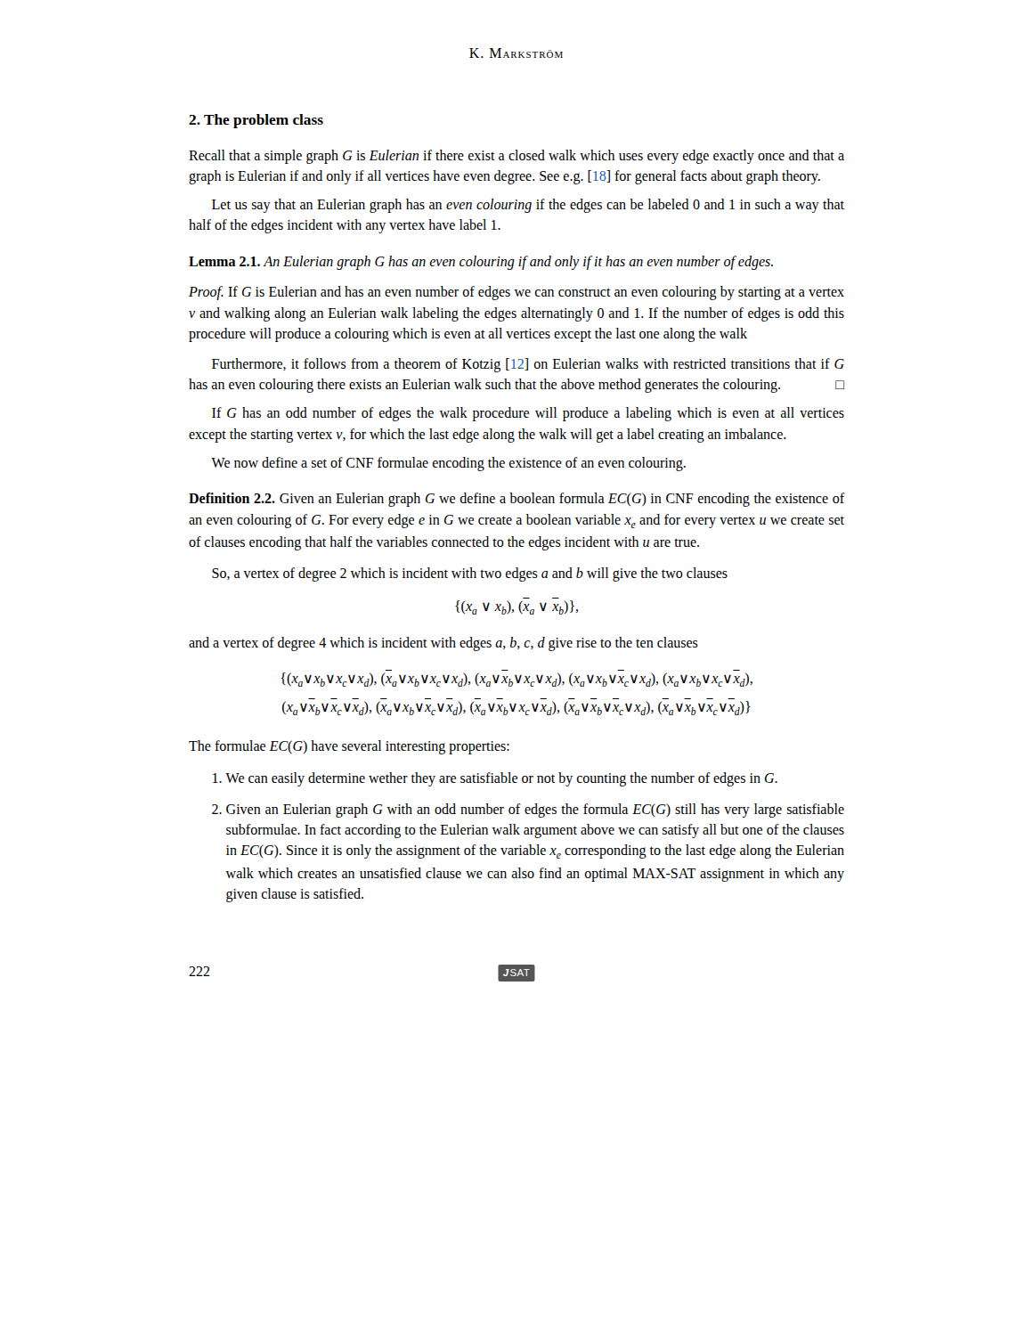K. Markström
2. The problem class
Recall that a simple graph G is Eulerian if there exist a closed walk which uses every edge exactly once and that a graph is Eulerian if and only if all vertices have even degree. See e.g. [18] for general facts about graph theory.
Let us say that an Eulerian graph has an even colouring if the edges can be labeled 0 and 1 in such a way that half of the edges incident with any vertex have label 1.
Lemma 2.1. An Eulerian graph G has an even colouring if and only if it has an even number of edges.
Proof. If G is Eulerian and has an even number of edges we can construct an even colouring by starting at a vertex v and walking along an Eulerian walk labeling the edges alternatingly 0 and 1. If the number of edges is odd this procedure will produce a colouring which is even at all vertices except the last one along the walk
Furthermore, it follows from a theorem of Kotzig [12] on Eulerian walks with restricted transitions that if G has an even colouring there exists an Eulerian walk such that the above method generates the colouring. □
If G has an odd number of edges the walk procedure will produce a labeling which is even at all vertices except the starting vertex v, for which the last edge along the walk will get a label creating an imbalance.
We now define a set of CNF formulae encoding the existence of an even colouring.
Definition 2.2. Given an Eulerian graph G we define a boolean formula EC(G) in CNF encoding the existence of an even colouring of G. For every edge e in G we create a boolean variable xe and for every vertex u we create set of clauses encoding that half the variables connected to the edges incident with u are true.
So, a vertex of degree 2 which is incident with two edges a and b will give the two clauses
{(xa ∨ xb), (xa ∨ xb)},
and a vertex of degree 4 which is incident with edges a, b, c, d give rise to the ten clauses
{(xa∨xb∨xc∨xd), (xa∨xb∨xc∨xd), (xa∨xb∨xc∨xd), (xa∨xb∨xc∨xd), (xa∨xb∨xc∨xd),
(xa∨xb∨xc∨xd), (xa∨xb∨xc∨xd), (xa∨xb∨xc∨xd), (xa∨xb∨xc∨xd), (xa∨xb∨xc∨xd)}
The formulae EC(G) have several interesting properties:
We can easily determine wether they are satisfiable or not by counting the number of edges in G.
Given an Eulerian graph G with an odd number of edges the formula EC(G) still has very large satisfiable subformulae. In fact according to the Eulerian walk argument above we can satisfy all but one of the clauses in EC(G). Since it is only the assignment of the variable xe corresponding to the last edge along the Eulerian walk which creates an unsatisfied clause we can also find an optimal MAX-SAT assignment in which any given clause is satisfied.
222 JSAT